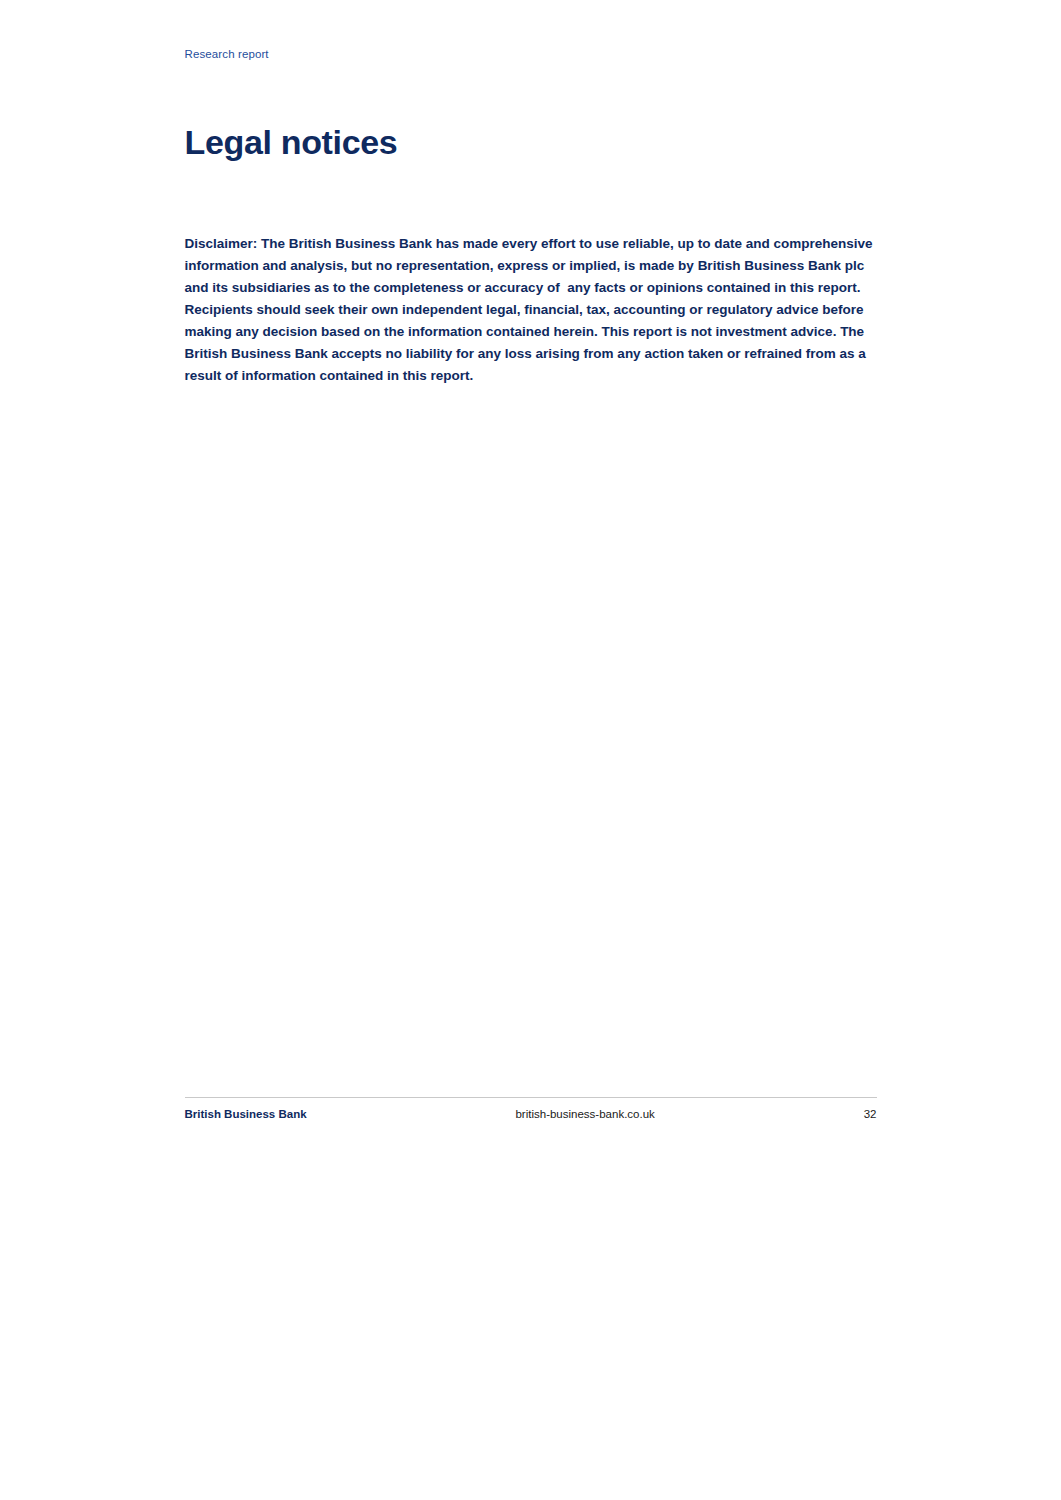Research report
Legal notices
Disclaimer: The British Business Bank has made every effort to use reliable, up to date and comprehensive information and analysis, but no representation, express or implied, is made by British Business Bank plc and its subsidiaries as to the completeness or accuracy of any facts or opinions contained in this report. Recipients should seek their own independent legal, financial, tax, accounting or regulatory advice before making any decision based on the information contained herein. This report is not investment advice. The British Business Bank accepts no liability for any loss arising from any action taken or refrained from as a result of information contained in this report.
British Business Bank british-business-bank.co.uk 32